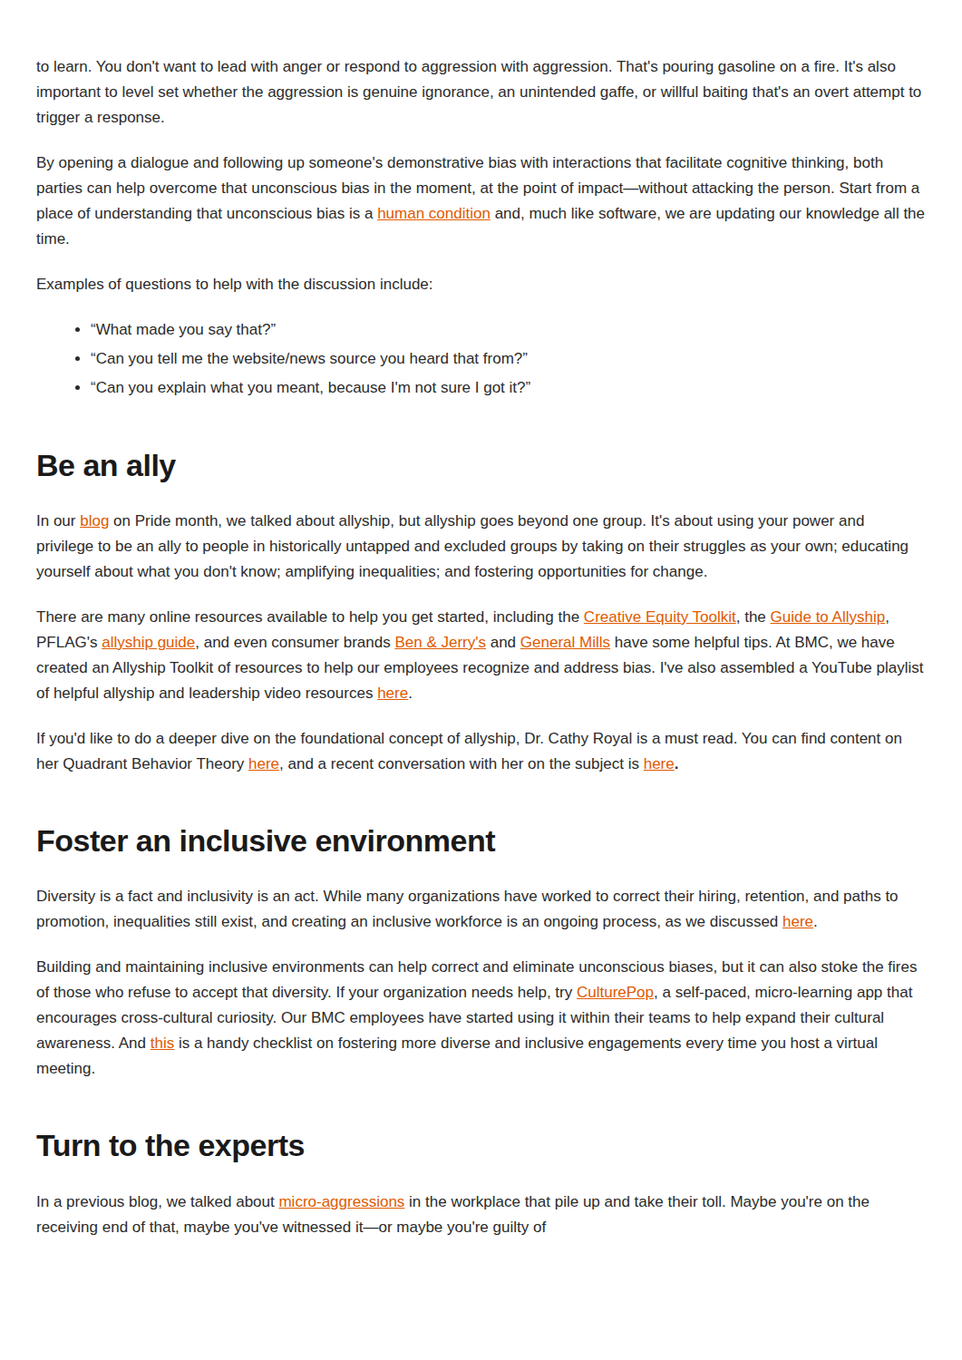to learn. You don't want to lead with anger or respond to aggression with aggression. That's pouring gasoline on a fire. It's also important to level set whether the aggression is genuine ignorance, an unintended gaffe, or willful baiting that's an overt attempt to trigger a response.
By opening a dialogue and following up someone's demonstrative bias with interactions that facilitate cognitive thinking, both parties can help overcome that unconscious bias in the moment, at the point of impact—without attacking the person. Start from a place of understanding that unconscious bias is a human condition and, much like software, we are updating our knowledge all the time.
Examples of questions to help with the discussion include:
“What made you say that?”
“Can you tell me the website/news source you heard that from?”
“Can you explain what you meant, because I'm not sure I got it?”
Be an ally
In our blog on Pride month, we talked about allyship, but allyship goes beyond one group. It's about using your power and privilege to be an ally to people in historically untapped and excluded groups by taking on their struggles as your own; educating yourself about what you don't know; amplifying inequalities; and fostering opportunities for change.
There are many online resources available to help you get started, including the Creative Equity Toolkit, the Guide to Allyship, PFLAG's allyship guide, and even consumer brands Ben & Jerry's and General Mills have some helpful tips. At BMC, we have created an Allyship Toolkit of resources to help our employees recognize and address bias. I've also assembled a YouTube playlist of helpful allyship and leadership video resources here.
If you'd like to do a deeper dive on the foundational concept of allyship, Dr. Cathy Royal is a must read. You can find content on her Quadrant Behavior Theory here, and a recent conversation with her on the subject is here.
Foster an inclusive environment
Diversity is a fact and inclusivity is an act. While many organizations have worked to correct their hiring, retention, and paths to promotion, inequalities still exist, and creating an inclusive workforce is an ongoing process, as we discussed here.
Building and maintaining inclusive environments can help correct and eliminate unconscious biases, but it can also stoke the fires of those who refuse to accept that diversity. If your organization needs help, try CulturePop, a self-paced, micro-learning app that encourages cross-cultural curiosity. Our BMC employees have started using it within their teams to help expand their cultural awareness. And this is a handy checklist on fostering more diverse and inclusive engagements every time you host a virtual meeting.
Turn to the experts
In a previous blog, we talked about micro-aggressions in the workplace that pile up and take their toll. Maybe you're on the receiving end of that, maybe you've witnessed it—or maybe you're guilty of